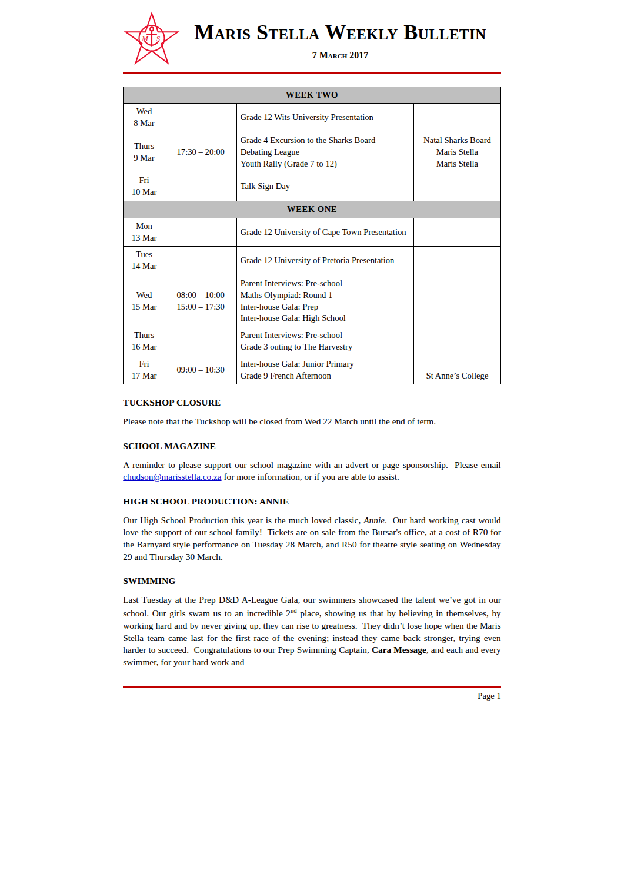M S
Maris Stella Weekly Bulletin
7 March 2017
| WEEK TWO |
| Wed 8 Mar | | Grade 12 Wits University Presentation | |
| Thurs 9 Mar | 17:30 – 20:00 | Grade 4 Excursion to the Sharks Board Debating League Youth Rally (Grade 7 to 12) | Natal Sharks Board Maris Stella Maris Stella |
| Fri 10 Mar | | Talk Sign Day | |
| WEEK ONE |
| Mon 13 Mar | | Grade 12 University of Cape Town Presentation | |
| Tues 14 Mar | | Grade 12 University of Pretoria Presentation | |
| Wed 15 Mar | 08:00 – 10:00 15:00 – 17:30 | Parent Interviews: Pre-school Maths Olympiad: Round 1 Inter-house Gala: Prep Inter-house Gala: High School | |
| Thurs 16 Mar | | Parent Interviews: Pre-school Grade 3 outing to The Harvestry | |
| Fri 17 Mar | 09:00 – 10:30 | Inter-house Gala: Junior Primary Grade 9 French Afternoon | St Anne’s College |
Tuckshop Closure
Please note that the Tuckshop will be closed from Wed 22 March until the end of term.
School Magazine
A reminder to please support our school magazine with an advert or page sponsorship. Please email chudson@marisstella.co.za for more information, or if you are able to assist.
High School Production: Annie
Our High School Production this year is the much loved classic, Annie. Our hard working cast would love the support of our school family! Tickets are on sale from the Bursar's office, at a cost of R70 for the Barnyard style performance on Tuesday 28 March, and R50 for theatre style seating on Wednesday 29 and Thursday 30 March.
Swimming
Last Tuesday at the Prep D&D A-League Gala, our swimmers showcased the talent we’ve got in our school. Our girls swam us to an incredible 2nd place, showing us that by believing in themselves, by working hard and by never giving up, they can rise to greatness. They didn’t lose hope when the Maris Stella team came last for the first race of the evening; instead they came back stronger, trying even harder to succeed. Congratulations to our Prep Swimming Captain, Cara Message, and each and every swimmer, for your hard work and
Page 1